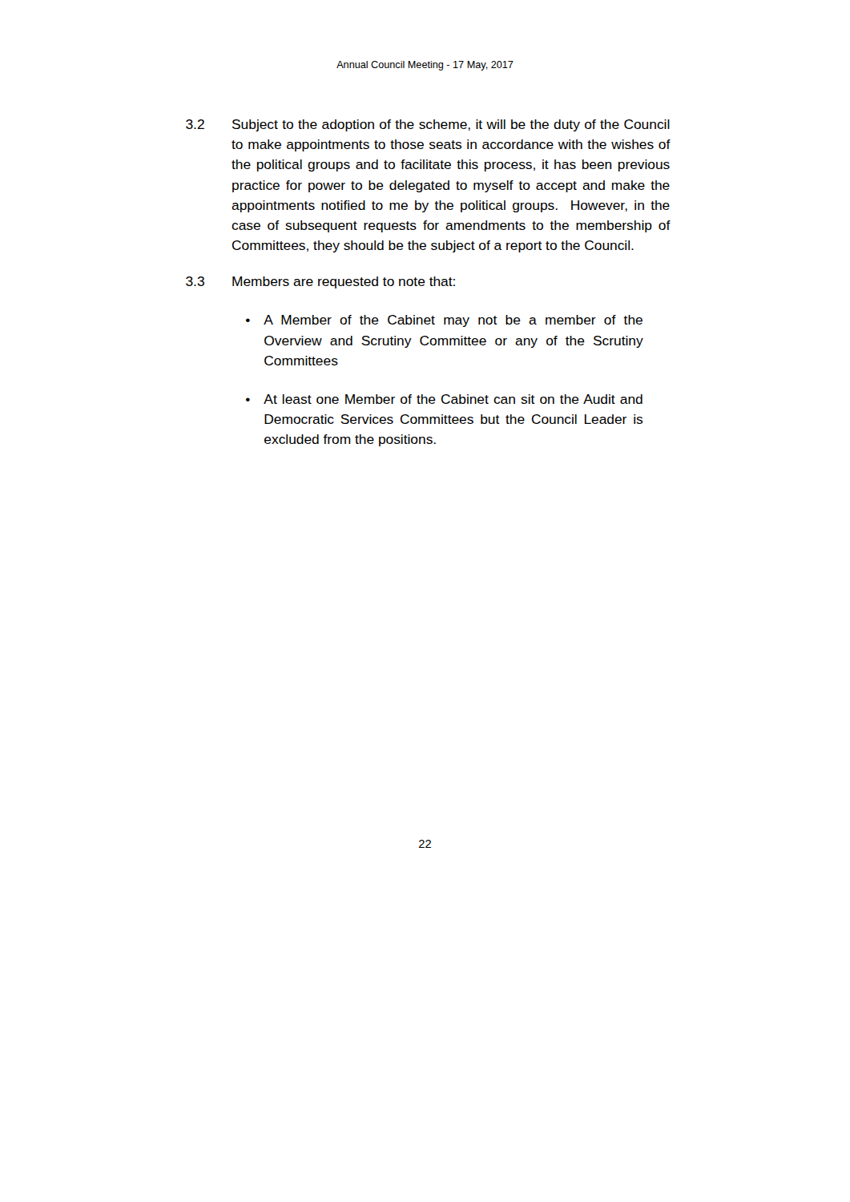Annual Council Meeting - 17 May, 2017
3.2
Subject to the adoption of the scheme, it will be the duty of the Council to make appointments to those seats in accordance with the wishes of the political groups and to facilitate this process, it has been previous practice for power to be delegated to myself to accept and make the appointments notified to me by the political groups. However, in the case of subsequent requests for amendments to the membership of Committees, they should be the subject of a report to the Council.
3.3
Members are requested to note that:
A Member of the Cabinet may not be a member of the Overview and Scrutiny Committee or any of the Scrutiny Committees
At least one Member of the Cabinet can sit on the Audit and Democratic Services Committees but the Council Leader is excluded from the positions.
22